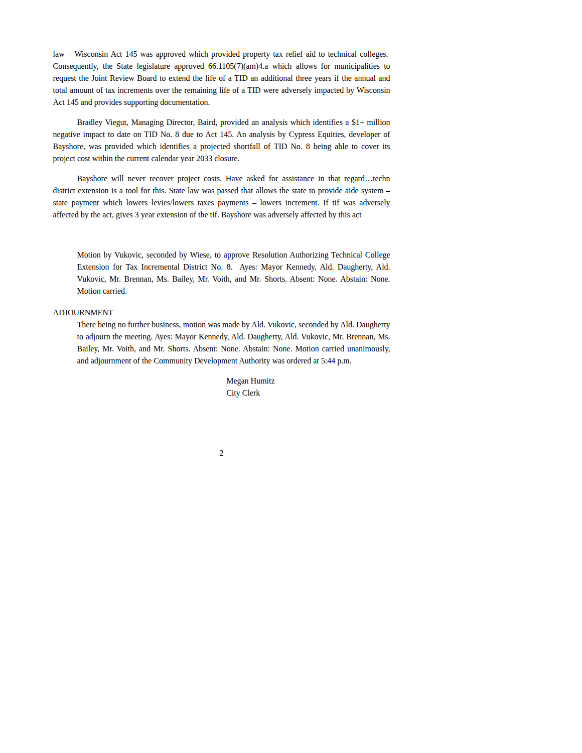law – Wisconsin Act 145 was approved which provided property tax relief aid to technical colleges. Consequently, the State legislature approved 66.1105(7)(am)4.a which allows for municipalities to request the Joint Review Board to extend the life of a TID an additional three years if the annual and total amount of tax increments over the remaining life of a TID were adversely impacted by Wisconsin Act 145 and provides supporting documentation.
Bradley Viegut, Managing Director, Baird, provided an analysis which identifies a $1+ million negative impact to date on TID No. 8 due to Act 145. An analysis by Cypress Equities, developer of Bayshore, was provided which identifies a projected shortfall of TID No. 8 being able to cover its project cost within the current calendar year 2033 closure.
Bayshore will never recover project costs. Have asked for assistance in that regard…techn district extension is a tool for this. State law was passed that allows the state to provide aide system – state payment which lowers levies/lowers taxes payments – lowers increment. If tif was adversely affected by the act, gives 3 year extension of the tif. Bayshore was adversely affected by this act
Motion by Vukovic, seconded by Wiese, to approve Resolution Authorizing Technical College Extension for Tax Incremental District No. 8. Ayes: Mayor Kennedy, Ald. Daugherty, Ald. Vukovic, Mr. Brennan, Ms. Bailey, Mr. Voith, and Mr. Shorts. Absent: None. Abstain: None. Motion carried.
ADJOURNMENT
There being no further business, motion was made by Ald. Vukovic, seconded by Ald. Daugherty to adjourn the meeting. Ayes: Mayor Kennedy, Ald. Daugherty, Ald. Vukovic, Mr. Brennan, Ms. Bailey, Mr. Voith, and Mr. Shorts. Absent: None. Abstain: None. Motion carried unanimously, and adjournment of the Community Development Authority was ordered at 5:44 p.m.
Megan Humitz
City Clerk
2